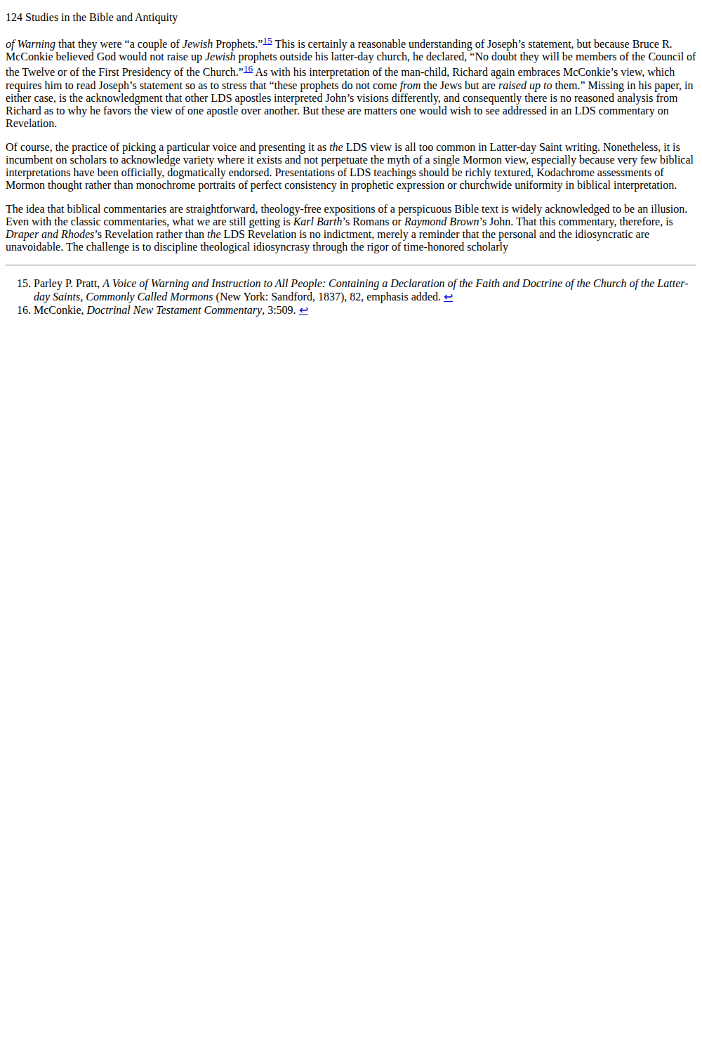124 Studies in the Bible and Antiquity
of Warning that they were “a couple of Jewish Prophets.”15 This is certainly a reasonable understanding of Joseph’s statement, but because Bruce R. McConkie believed God would not raise up Jewish prophets outside his latter-day church, he declared, “No doubt they will be members of the Council of the Twelve or of the First Presidency of the Church.”16 As with his interpretation of the man-child, Richard again embraces McConkie’s view, which requires him to read Joseph’s statement so as to stress that “these prophets do not come from the Jews but are raised up to them.” Missing in his paper, in either case, is the acknowledgment that other LDS apostles interpreted John’s visions differently, and consequently there is no reasoned analysis from Richard as to why he favors the view of one apostle over another. But these are matters one would wish to see addressed in an LDS commentary on Revelation.
Of course, the practice of picking a particular voice and presenting it as the LDS view is all too common in Latter-day Saint writing. Nonetheless, it is incumbent on scholars to acknowledge variety where it exists and not perpetuate the myth of a single Mormon view, especially because very few biblical interpretations have been officially, dogmatically endorsed. Presentations of LDS teachings should be richly textured, Kodachrome assessments of Mormon thought rather than monochrome portraits of perfect consistency in prophetic expression or churchwide uniformity in biblical interpretation.
The idea that biblical commentaries are straightforward, theology-free expositions of a perspicuous Bible text is widely acknowledged to be an illusion. Even with the classic commentaries, what we are still getting is Karl Barth’s Romans or Raymond Brown’s John. That this commentary, therefore, is Draper and Rhodes’s Revelation rather than the LDS Revelation is no indictment, merely a reminder that the personal and the idiosyncratic are unavoidable. The challenge is to discipline theological idiosyncrasy through the rigor of time-honored scholarly
Parley P. Pratt, A Voice of Warning and Instruction to All People: Containing a Declaration of the Faith and Doctrine of the Church of the Latter-day Saints, Commonly Called Mormons (New York: Sandford, 1837), 82, emphasis added. ↩
McConkie, Doctrinal New Testament Commentary, 3:509. ↩